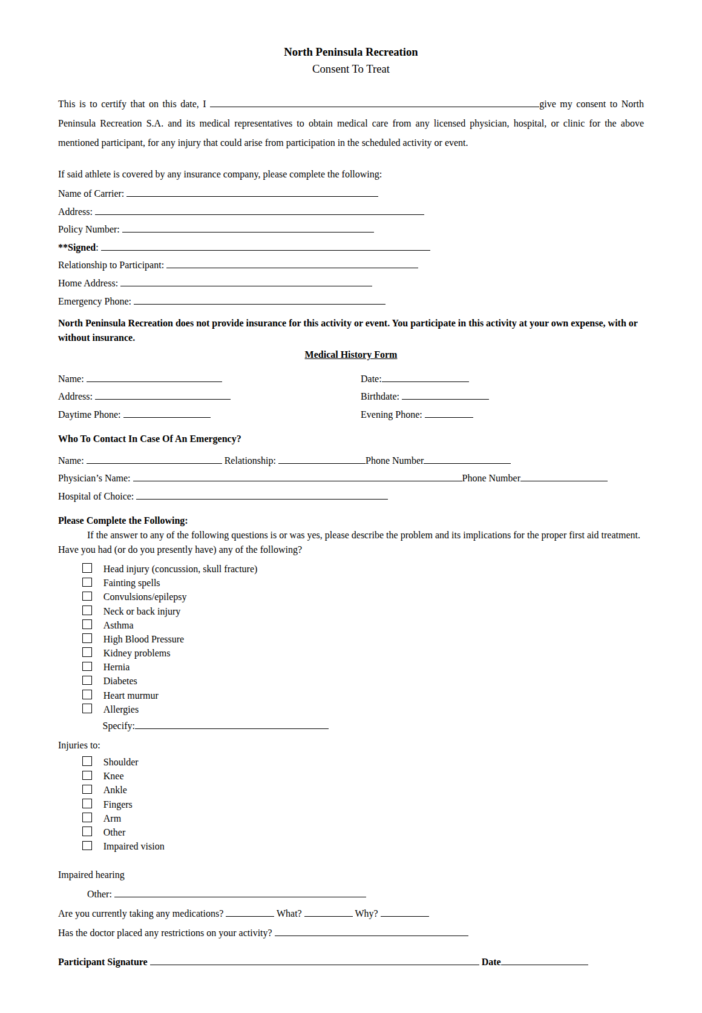North Peninsula Recreation
Consent To Treat
This is to certify that on this date, I give my consent to North Peninsula Recreation S.A. and its medical representatives to obtain medical care from any licensed physician, hospital, or clinic for the above mentioned participant, for any injury that could arise from participation in the scheduled activity or event.
If said athlete is covered by any insurance company, please complete the following:
Name of Carrier:
Address:
Policy Number:
**Signed:
Relationship to Participant:
Home Address:
Emergency Phone:
North Peninsula Recreation does not provide insurance for this activity or event. You participate in this activity at your own expense, with or without insurance.
Medical History Form
Name:
Date:
Address:
Birthdate:
Daytime Phone:
Evening Phone:
Who To Contact In Case Of An Emergency?
Name: Relationship: Phone Number
Physician’s Name: Phone Number
Hospital of Choice:
Please Complete the Following:
If the answer to any of the following questions is or was yes, please describe the problem and its implications for the proper first aid treatment. Have you had (or do you presently have) any of the following?
Head injury (concussion, skull fracture)
Fainting spells
Convulsions/epilepsy
Neck or back injury
Asthma
High Blood Pressure
Kidney problems
Hernia
Diabetes
Heart murmur
Allergies
Specify:
Injuries to:
Shoulder
Knee
Ankle
Fingers
Arm
Other
Impaired vision
Impaired hearing
Other:
Are you currently taking any medications? What? Why?
Has the doctor placed any restrictions on your activity?
Participant Signature Date